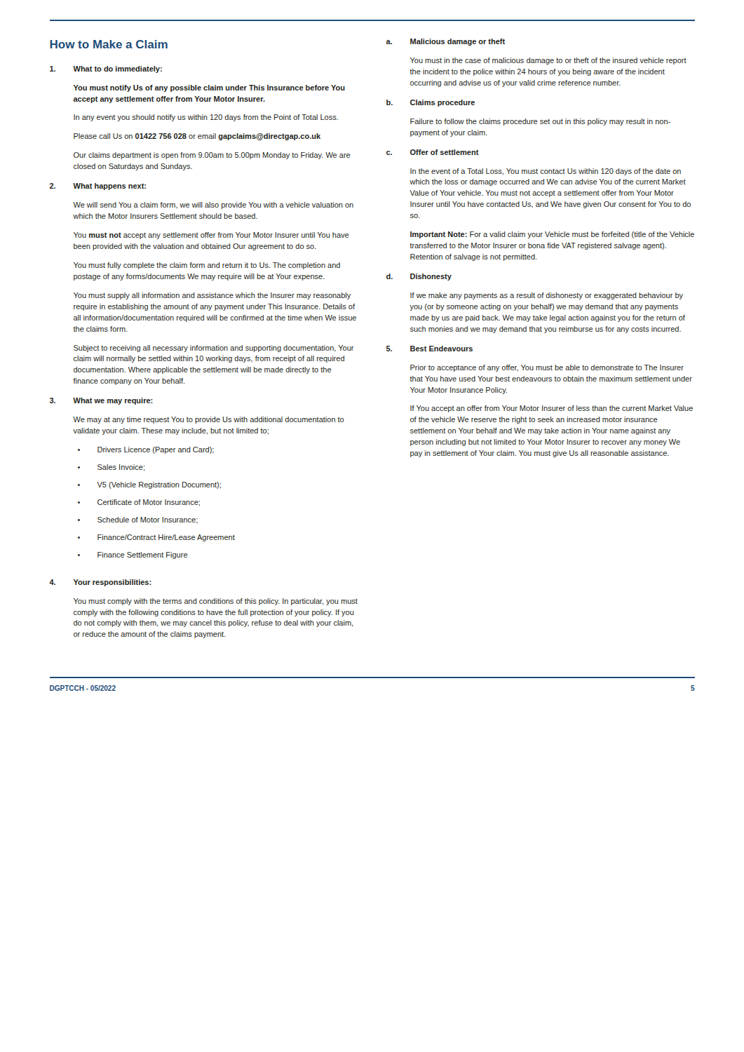How to Make a Claim
1.
What to do immediately:
You must notify Us of any possible claim under This Insurance before You accept any settlement offer from Your Motor Insurer.
In any event you should notify us within 120 days from the Point of Total Loss.
Please call Us on 01422 756 028 or email gapclaims@directgap.co.uk
Our claims department is open from 9.00am to 5.00pm Monday to Friday. We are closed on Saturdays and Sundays.
2.
What happens next:
We will send You a claim form, we will also provide You with a vehicle valuation on which the Motor Insurers Settlement should be based.
You must not accept any settlement offer from Your Motor Insurer until You have been provided with the valuation and obtained Our agreement to do so.
You must fully complete the claim form and return it to Us. The completion and postage of any forms/documents We may require will be at Your expense.
You must supply all information and assistance which the Insurer may reasonably require in establishing the amount of any payment under This Insurance. Details of all information/documentation required will be confirmed at the time when We issue the claims form.
Subject to receiving all necessary information and supporting documentation, Your claim will normally be settled within 10 working days, from receipt of all required documentation. Where applicable the settlement will be made directly to the finance company on Your behalf.
3.
What we may require:
We may at any time request You to provide Us with additional documentation to validate your claim. These may include, but not limited to;
Drivers Licence (Paper and Card);
Sales Invoice;
V5 (Vehicle Registration Document);
Certificate of Motor Insurance;
Schedule of Motor Insurance;
Finance/Contract Hire/Lease Agreement
Finance Settlement Figure
4.
Your responsibilities:
You must comply with the terms and conditions of this policy. In particular, you must comply with the following conditions to have the full protection of your policy. If you do not comply with them, we may cancel this policy, refuse to deal with your claim, or reduce the amount of the claims payment.
a.
Malicious damage or theft
You must in the case of malicious damage to or theft of the insured vehicle report the incident to the police within 24 hours of you being aware of the incident occurring and advise us of your valid crime reference number.
b.
Claims procedure
Failure to follow the claims procedure set out in this policy may result in non-payment of your claim.
c.
Offer of settlement
In the event of a Total Loss, You must contact Us within 120 days of the date on which the loss or damage occurred and We can advise You of the current Market Value of Your vehicle. You must not accept a settlement offer from Your Motor Insurer until You have contacted Us, and We have given Our consent for You to do so.
Important Note: For a valid claim your Vehicle must be forfeited (title of the Vehicle transferred to the Motor Insurer or bona fide VAT registered salvage agent). Retention of salvage is not permitted.
d.
Dishonesty
If we make any payments as a result of dishonesty or exaggerated behaviour by you (or by someone acting on your behalf) we may demand that any payments made by us are paid back. We may take legal action against you for the return of such monies and we may demand that you reimburse us for any costs incurred.
5.
Best Endeavours
Prior to acceptance of any offer, You must be able to demonstrate to The Insurer that You have used Your best endeavours to obtain the maximum settlement under Your Motor Insurance Policy.
If You accept an offer from Your Motor Insurer of less than the current Market Value of the vehicle We reserve the right to seek an increased motor insurance settlement on Your behalf and We may take action in Your name against any person including but not limited to Your Motor Insurer to recover any money We pay in settlement of Your claim. You must give Us all reasonable assistance.
DGPTCCH - 05/2022
5